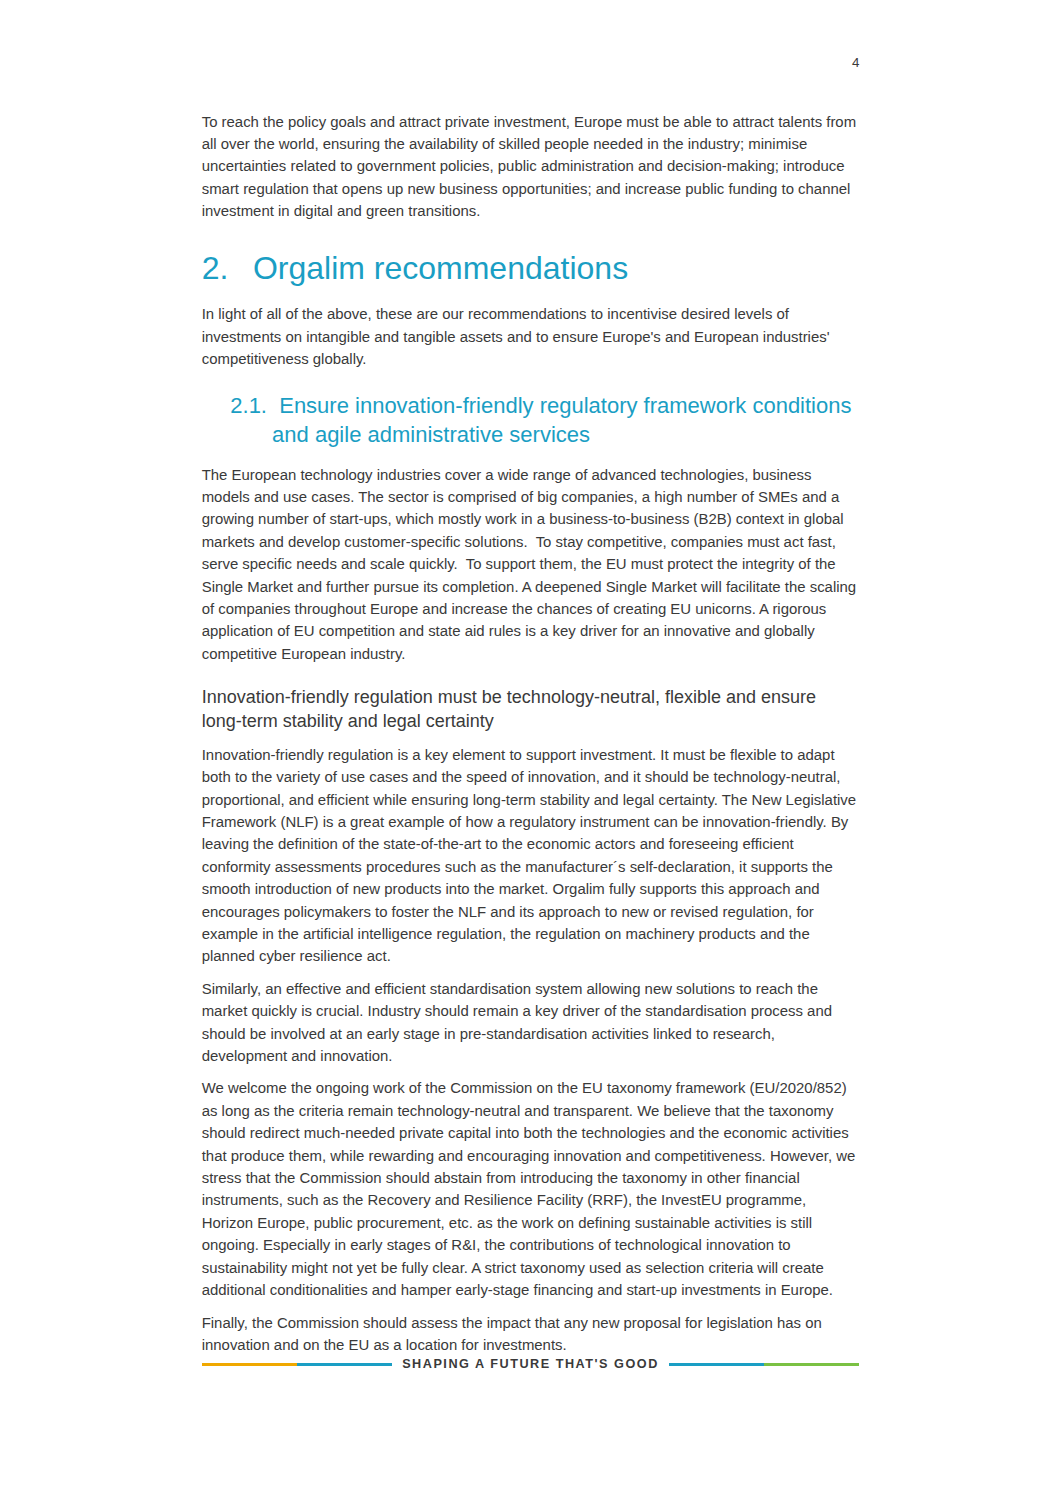4
To reach the policy goals and attract private investment, Europe must be able to attract talents from all over the world, ensuring the availability of skilled people needed in the industry; minimise uncertainties related to government policies, public administration and decision-making; introduce smart regulation that opens up new business opportunities; and increase public funding to channel investment in digital and green transitions.
2. Orgalim recommendations
In light of all of the above, these are our recommendations to incentivise desired levels of investments on intangible and tangible assets and to ensure Europe's and European industries' competitiveness globally.
2.1. Ensure innovation-friendly regulatory framework conditions and agile administrative services
The European technology industries cover a wide range of advanced technologies, business models and use cases. The sector is comprised of big companies, a high number of SMEs and a growing number of start-ups, which mostly work in a business-to-business (B2B) context in global markets and develop customer-specific solutions. To stay competitive, companies must act fast, serve specific needs and scale quickly. To support them, the EU must protect the integrity of the Single Market and further pursue its completion. A deepened Single Market will facilitate the scaling of companies throughout Europe and increase the chances of creating EU unicorns. A rigorous application of EU competition and state aid rules is a key driver for an innovative and globally competitive European industry.
Innovation-friendly regulation must be technology-neutral, flexible and ensure long-term stability and legal certainty
Innovation-friendly regulation is a key element to support investment. It must be flexible to adapt both to the variety of use cases and the speed of innovation, and it should be technology-neutral, proportional, and efficient while ensuring long-term stability and legal certainty. The New Legislative Framework (NLF) is a great example of how a regulatory instrument can be innovation-friendly. By leaving the definition of the state-of-the-art to the economic actors and foreseeing efficient conformity assessments procedures such as the manufacturer´s self-declaration, it supports the smooth introduction of new products into the market. Orgalim fully supports this approach and encourages policymakers to foster the NLF and its approach to new or revised regulation, for example in the artificial intelligence regulation, the regulation on machinery products and the planned cyber resilience act.
Similarly, an effective and efficient standardisation system allowing new solutions to reach the market quickly is crucial. Industry should remain a key driver of the standardisation process and should be involved at an early stage in pre-standardisation activities linked to research, development and innovation.
We welcome the ongoing work of the Commission on the EU taxonomy framework (EU/2020/852) as long as the criteria remain technology-neutral and transparent. We believe that the taxonomy should redirect much-needed private capital into both the technologies and the economic activities that produce them, while rewarding and encouraging innovation and competitiveness. However, we stress that the Commission should abstain from introducing the taxonomy in other financial instruments, such as the Recovery and Resilience Facility (RRF), the InvestEU programme, Horizon Europe, public procurement, etc. as the work on defining sustainable activities is still ongoing. Especially in early stages of R&I, the contributions of technological innovation to sustainability might not yet be fully clear. A strict taxonomy used as selection criteria will create additional conditionalities and hamper early-stage financing and start-up investments in Europe.
Finally, the Commission should assess the impact that any new proposal for legislation has on innovation and on the EU as a location for investments.
SHAPING A FUTURE THAT'S GOOD